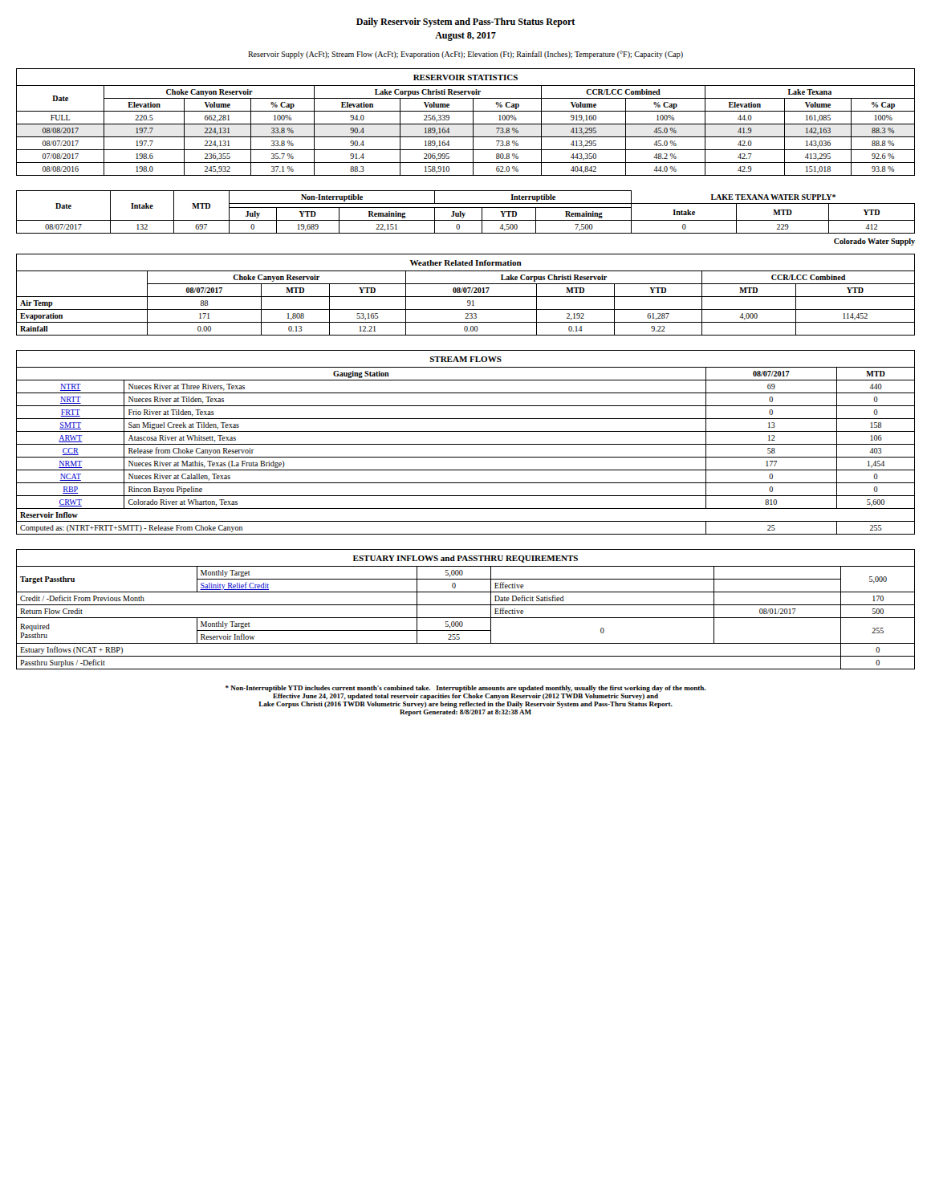Daily Reservoir System and Pass-Thru Status Report
August 8, 2017
Reservoir Supply (AcFt); Stream Flow (AcFt); Evaporation (AcFt); Elevation (Ft); Rainfall (Inches); Temperature (°F); Capacity (Cap)
RESERVOIR STATISTICS
| Date | Choke Canyon Reservoir | Lake Corpus Christi Reservoir | CCR/LCC Combined | Lake Texana |
| --- | --- | --- | --- | --- |
| Elevation | Volume | % Cap | Elevation | Volume | % Cap | Volume | % Cap | Elevation | Volume | % Cap |
| FULL | 220.5 | 662,281 | 100% | 94.0 | 256,339 | 100% | 919,160 | 100% | 44.0 | 161,085 | 100% |
| 08/08/2017 | 197.7 | 224,131 | 33.8 % | 90.4 | 189,164 | 73.8 % | 413,295 | 45.0 % | 41.9 | 142,163 | 88.3 % |
| 08/07/2017 | 197.7 | 224,131 | 33.8 % | 90.4 | 189,164 | 73.8 % | 413,295 | 45.0 % | 42.0 | 143,036 | 88.8 % |
| 07/08/2017 | 198.6 | 236,355 | 35.7 % | 91.4 | 206,995 | 80.8 % | 443,350 | 48.2 % | 42.7 | 413,295 | 92.6 % |
| 08/08/2016 | 198.0 | 245,932 | 37.1 % | 88.3 | 158,910 | 62.0 % | 404,842 | 44.0 % | 42.9 | 151,018 | 93.8 % |
| Date | Intake | MTD | Non-Interruptible | Interruptible | LAKE TEXANA WATER SUPPLY* |
| --- | --- | --- | --- | --- | --- |
| | | Intake | MTD | YTD |
| July | YTD | Remaining | July | YTD | Remaining |
| 08/07/2017 | 132 | 697 | 0 | 19,689 | 22,151 | 0 | 4,500 | 7,500 | 0 | 229 | 412 |
Colorado Water Supply
Weather Related Information
| | Choke Canyon Reservoir | Lake Corpus Christi Reservoir | CCR/LCC Combined |
| --- | --- | --- | --- |
| 08/07/2017 | MTD | YTD | 08/07/2017 | MTD | YTD | MTD | YTD |
| Air Temp | 88 | | | 91 | | | | |
| Evaporation | 171 | 1,808 | 53,165 | 233 | 2,192 | 61,287 | 4,000 | 114,452 |
| Rainfall | 0.00 | 0.13 | 12.21 | 0.00 | 0.14 | 9.22 | | |
STREAM FLOWS
| Gauging Station | 08/07/2017 | MTD |
| --- | --- | --- |
| NTRT | Nueces River at Three Rivers, Texas | 69 | 440 |
| NRTT | Nueces River at Tilden, Texas | 0 | 0 |
| FRTT | Frio River at Tilden, Texas | 0 | 0 |
| SMTT | San Miguel Creek at Tilden, Texas | 13 | 158 |
| ARWT | Atascosa River at Whitsett, Texas | 12 | 106 |
| CCR | Release from Choke Canyon Reservoir | 58 | 403 |
| NRMT | Nueces River at Mathis, Texas (La Fruta Bridge) | 177 | 1,454 |
| NCAT | Nueces River at Calallen, Texas | 0 | 0 |
| RBP | Rincon Bayou Pipeline | 0 | 0 |
| CRWT | Colorado River at Wharton, Texas | 810 | 5,600 |
| Reservoir Inflow |
| Computed as: (NTRT+FRTT+SMTT) - Release From Choke Canyon | 25 | 255 |
ESTUARY INFLOWS and PASSTHRU REQUIREMENTS
| Target Passthru | Monthly Target | 5,000 | | | 5,000 |
| Salinity Relief Credit | 0 | Effective | |
| Credit / -Deficit From Previous Month | | Date Deficit Satisfied | | 170 |
| Return Flow Credit | | Effective | 08/01/2017 | 500 |
| Required Passthru | Monthly Target | 5,000 | 0 | | 255 |
| Reservoir Inflow | 255 |
| Estuary Inflows (NCAT + RBP) | 0 |
| Passthru Surplus / -Deficit | 0 |
* Non-Interruptible YTD includes current month's combined take. Interruptible amounts are updated monthly, usually the first working day of the month.
Effective June 24, 2017, updated total reservoir capacities for Choke Canyon Reservoir (2012 TWDB Volumetric Survey) and
Lake Corpus Christi (2016 TWDB Volumetric Survey) are being reflected in the Daily Reservoir System and Pass-Thru Status Report.
Report Generated: 8/8/2017 at 8:32:38 AM